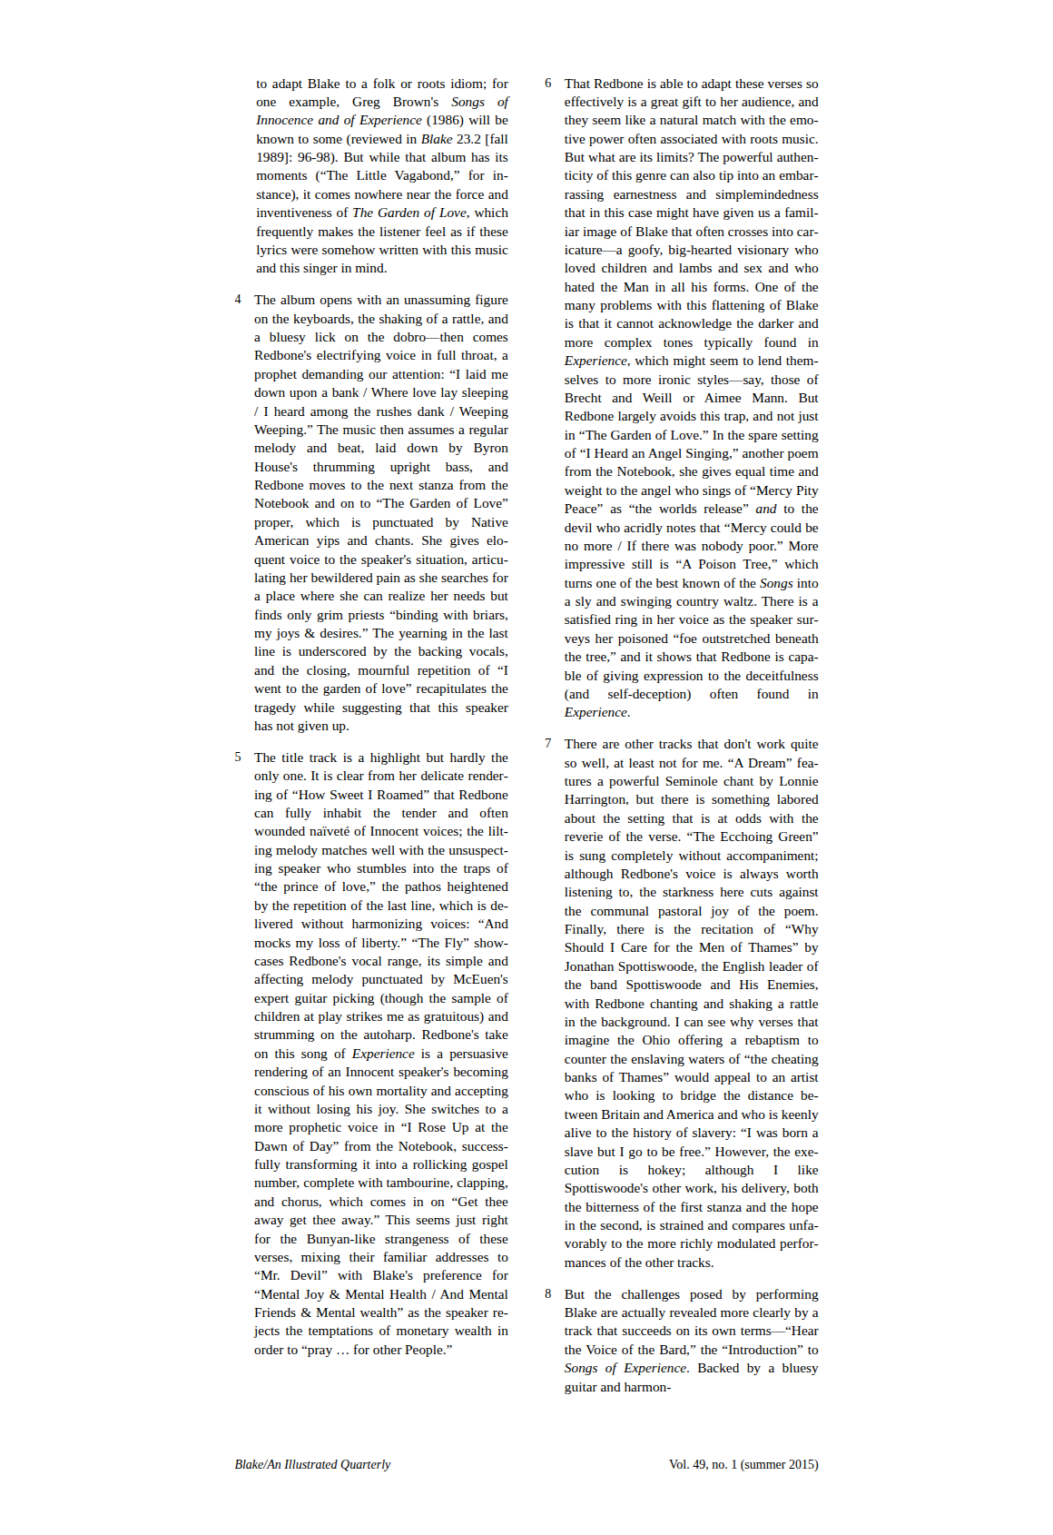to adapt Blake to a folk or roots idiom; for one example, Greg Brown's Songs of Innocence and of Experience (1986) will be known to some (reviewed in Blake 23.2 [fall 1989]: 96-98). But while that album has its moments (“The Little Vagabond,” for instance), it comes nowhere near the force and inventiveness of The Garden of Love, which frequently makes the listener feel as if these lyrics were somehow written with this music and this singer in mind.
4
The album opens with an unassuming figure on the keyboards, the shaking of a rattle, and a bluesy lick on the dobro—then comes Redbone's electrifying voice in full throat, a prophet demanding our attention: “I laid me down upon a bank / Where love lay sleeping / I heard among the rushes dank / Weeping Weeping.” The music then assumes a regular melody and beat, laid down by Byron House's thrumming upright bass, and Redbone moves to the next stanza from the Notebook and on to “The Garden of Love” proper, which is punctuated by Native American yips and chants. She gives eloquent voice to the speaker's situation, articulating her bewildered pain as she searches for a place where she can realize her needs but finds only grim priests “binding with briars, my joys & desires.” The yearning in the last line is underscored by the backing vocals, and the closing, mournful repetition of “I went to the garden of love” recapitulates the tragedy while suggesting that this speaker has not given up.
5
The title track is a highlight but hardly the only one. It is clear from her delicate rendering of “How Sweet I Roamed” that Redbone can fully inhabit the tender and often wounded naïveté of Innocent voices; the lilting melody matches well with the unsuspecting speaker who stumbles into the traps of “the prince of love,” the pathos heightened by the repetition of the last line, which is delivered without harmonizing voices: “And mocks my loss of liberty.” “The Fly” showcases Redbone's vocal range, its simple and affecting melody punctuated by McEuen's expert guitar picking (though the sample of children at play strikes me as gratuitous) and strumming on the autoharp. Redbone's take on this song of Experience is a persuasive rendering of an Innocent speaker's becoming conscious of his own mortality and accepting it without losing his joy. She switches to a more prophetic voice in “I Rose Up at the Dawn of Day” from the Notebook, successfully transforming it into a rollicking gospel number, complete with tambourine, clapping, and chorus, which comes in on “Get thee away get thee away.” This seems just right for the Bunyan-like strangeness of these verses, mixing their familiar addresses to “Mr. Devil” with Blake's preference for “Mental Joy & Mental Health / And Mental Friends & Mental wealth” as the speaker rejects the temptations of monetary wealth in order to “pray … for other People.”
6
That Redbone is able to adapt these verses so effectively is a great gift to her audience, and they seem like a natural match with the emotive power often associated with roots music. But what are its limits? The powerful authenticity of this genre can also tip into an embarrassing earnestness and simplemindedness that in this case might have given us a familiar image of Blake that often crosses into caricature—a goofy, big-hearted visionary who loved children and lambs and sex and who hated the Man in all his forms. One of the many problems with this flattening of Blake is that it cannot acknowledge the darker and more complex tones typically found in Experience, which might seem to lend themselves to more ironic styles—say, those of Brecht and Weill or Aimee Mann. But Redbone largely avoids this trap, and not just in “The Garden of Love.” In the spare setting of “I Heard an Angel Singing,” another poem from the Notebook, she gives equal time and weight to the angel who sings of “Mercy Pity Peace” as “the worlds release” and to the devil who acridly notes that “Mercy could be no more / If there was nobody poor.” More impressive still is “A Poison Tree,” which turns one of the best known of the Songs into a sly and swinging country waltz. There is a satisfied ring in her voice as the speaker surveys her poisoned “foe outstretched beneath the tree,” and it shows that Redbone is capable of giving expression to the deceitfulness (and self-deception) often found in Experience.
7
There are other tracks that don't work quite so well, at least not for me. “A Dream” features a powerful Seminole chant by Lonnie Harrington, but there is something labored about the setting that is at odds with the reverie of the verse. “The Ecchoing Green” is sung completely without accompaniment; although Redbone's voice is always worth listening to, the starkness here cuts against the communal pastoral joy of the poem. Finally, there is the recitation of “Why Should I Care for the Men of Thames” by Jonathan Spottiswoode, the English leader of the band Spottiswoode and His Enemies, with Redbone chanting and shaking a rattle in the background. I can see why verses that imagine the Ohio offering a rebaptism to counter the enslaving waters of “the cheating banks of Thames” would appeal to an artist who is looking to bridge the distance between Britain and America and who is keenly alive to the history of slavery: “I was born a slave but I go to be free.” However, the execution is hokey; although I like Spottiswoode's other work, his delivery, both the bitterness of the first stanza and the hope in the second, is strained and compares unfavorably to the more richly modulated performances of the other tracks.
8
But the challenges posed by performing Blake are actually revealed more clearly by a track that succeeds on its own terms—“Hear the Voice of the Bard,” the “Introduction” to Songs of Experience. Backed by a bluesy guitar and harmon-
Blake/An Illustrated Quarterly
Vol. 49, no. 1 (summer 2015)